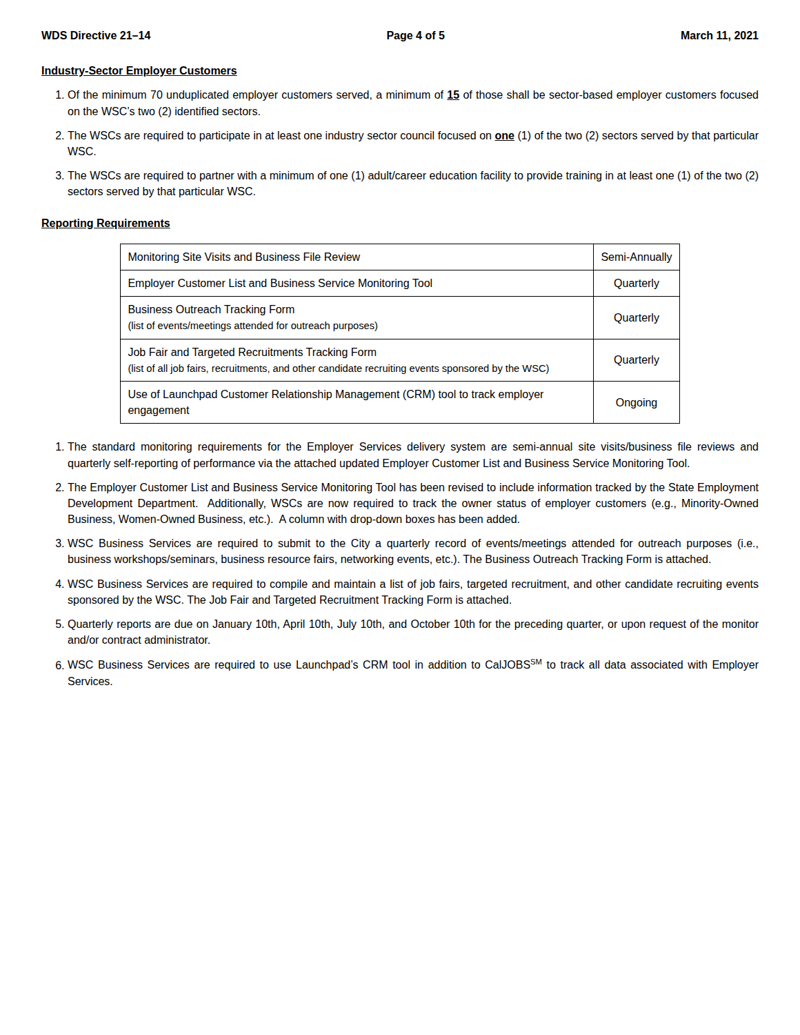WDS Directive 21–14 Page 4 of 5 March 11, 2021
Industry-Sector Employer Customers
Of the minimum 70 unduplicated employer customers served, a minimum of 15 of those shall be sector-based employer customers focused on the WSC’s two (2) identified sectors.
The WSCs are required to participate in at least one industry sector council focused on one (1) of the two (2) sectors served by that particular WSC.
The WSCs are required to partner with a minimum of one (1) adult/career education facility to provide training in at least one (1) of the two (2) sectors served by that particular WSC.
Reporting Requirements
| Monitoring Site Visits and Business File Review | Semi-Annually |
| Employer Customer List and Business Service Monitoring Tool | Quarterly |
| Business Outreach Tracking Form (list of events/meetings attended for outreach purposes) | Quarterly |
| Job Fair and Targeted Recruitments Tracking Form (list of all job fairs, recruitments, and other candidate recruiting events sponsored by the WSC) | Quarterly |
| Use of Launchpad Customer Relationship Management (CRM) tool to track employer engagement | Ongoing |
The standard monitoring requirements for the Employer Services delivery system are semi-annual site visits/business file reviews and quarterly self-reporting of performance via the attached updated Employer Customer List and Business Service Monitoring Tool.
The Employer Customer List and Business Service Monitoring Tool has been revised to include information tracked by the State Employment Development Department. Additionally, WSCs are now required to track the owner status of employer customers (e.g., Minority-Owned Business, Women-Owned Business, etc.). A column with drop-down boxes has been added.
WSC Business Services are required to submit to the City a quarterly record of events/meetings attended for outreach purposes (i.e., business workshops/seminars, business resource fairs, networking events, etc.). The Business Outreach Tracking Form is attached.
WSC Business Services are required to compile and maintain a list of job fairs, targeted recruitment, and other candidate recruiting events sponsored by the WSC. The Job Fair and Targeted Recruitment Tracking Form is attached.
Quarterly reports are due on January 10th, April 10th, July 10th, and October 10th for the preceding quarter, or upon request of the monitor and/or contract administrator.
WSC Business Services are required to use Launchpad’s CRM tool in addition to CalJOBSSM to track all data associated with Employer Services.